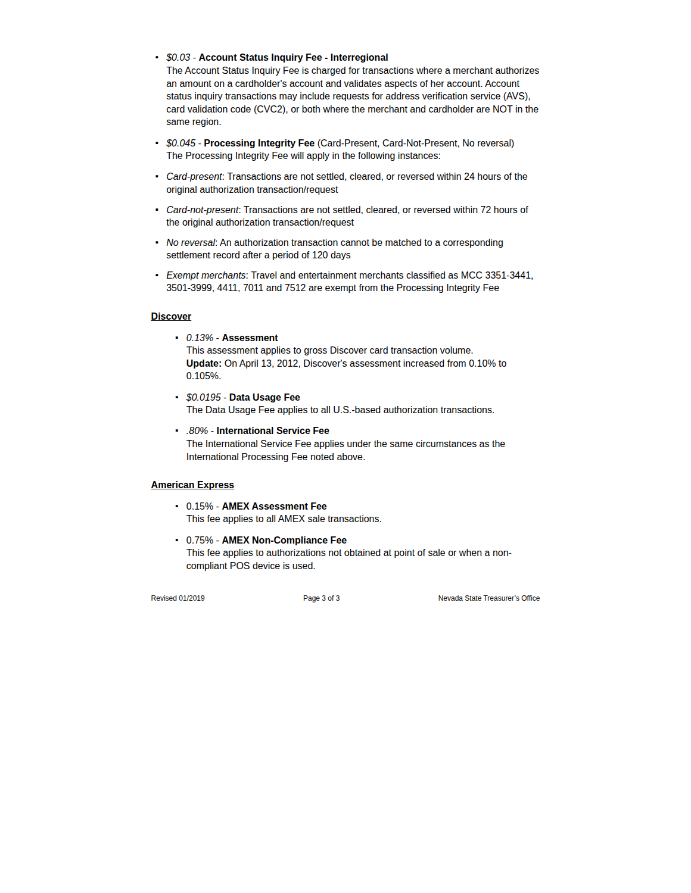$0.03 - Account Status Inquiry Fee - Interregional
The Account Status Inquiry Fee is charged for transactions where a merchant authorizes an amount on a cardholder's account and validates aspects of her account. Account status inquiry transactions may include requests for address verification service (AVS), card validation code (CVC2), or both where the merchant and cardholder are NOT in the same region.
$0.045 - Processing Integrity Fee (Card-Present, Card-Not-Present, No reversal)
The Processing Integrity Fee will apply in the following instances:
Card-present: Transactions are not settled, cleared, or reversed within 24 hours of the original authorization transaction/request
Card-not-present: Transactions are not settled, cleared, or reversed within 72 hours of the original authorization transaction/request
No reversal: An authorization transaction cannot be matched to a corresponding settlement record after a period of 120 days
Exempt merchants: Travel and entertainment merchants classified as MCC 3351-3441, 3501-3999, 4411, 7011 and 7512 are exempt from the Processing Integrity Fee
Discover
0.13% - Assessment
This assessment applies to gross Discover card transaction volume.
Update: On April 13, 2012, Discover's assessment increased from 0.10% to 0.105%.
$0.0195 - Data Usage Fee
The Data Usage Fee applies to all U.S.-based authorization transactions.
.80% - International Service Fee
The International Service Fee applies under the same circumstances as the International Processing Fee noted above.
American Express
0.15% - AMEX Assessment Fee
This fee applies to all AMEX sale transactions.
0.75% - AMEX Non-Compliance Fee
This fee applies to authorizations not obtained at point of sale or when a non-compliant POS device is used.
Revised 01/2019 Page 3 of 3 Nevada State Treasurer’s Office